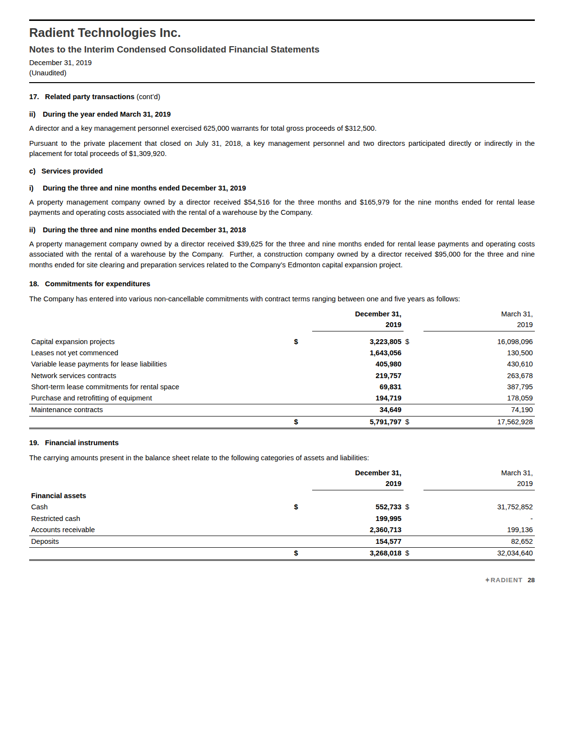Radient Technologies Inc.
Notes to the Interim Condensed Consolidated Financial Statements
December 31, 2019
(Unaudited)
17. Related party transactions (cont’d)
ii) During the year ended March 31, 2019
A director and a key management personnel exercised 625,000 warrants for total gross proceeds of $312,500.
Pursuant to the private placement that closed on July 31, 2018, a key management personnel and two directors participated directly or indirectly in the placement for total proceeds of $1,309,920.
c) Services provided
i) During the three and nine months ended December 31, 2019
A property management company owned by a director received $54,516 for the three months and $165,979 for the nine months ended for rental lease payments and operating costs associated with the rental of a warehouse by the Company.
ii) During the three and nine months ended December 31, 2018
A property management company owned by a director received $39,625 for the three and nine months ended for rental lease payments and operating costs associated with the rental of a warehouse by the Company. Further, a construction company owned by a director received $95,000 for the three and nine months ended for site clearing and preparation services related to the Company’s Edmonton capital expansion project.
18. Commitments for expenditures
The Company has entered into various non-cancellable commitments with contract terms ranging between one and five years as follows:
| | | December 31, 2019 | | March 31, 2019 |
| --- | --- | --- | --- | --- |
| Capital expansion projects | $ | 3,223,805 | $ | 16,098,096 |
| Leases not yet commenced | | 1,643,056 | | 130,500 |
| Variable lease payments for lease liabilities | | 405,980 | | 430,610 |
| Network services contracts | | 219,757 | | 263,678 |
| Short-term lease commitments for rental space | | 69,831 | | 387,795 |
| Purchase and retrofitting of equipment | | 194,719 | | 178,059 |
| Maintenance contracts | | 34,649 | | 74,190 |
| | $ | 5,791,797 | $ | 17,562,928 |
19. Financial instruments
The carrying amounts present in the balance sheet relate to the following categories of assets and liabilities:
| | | December 31, 2019 | | March 31, 2019 |
| --- | --- | --- | --- | --- |
| Financial assets |
| Cash | $ | 552,733 | $ | 31,752,852 |
| Restricted cash | | 199,995 | | - |
| Accounts receivable | | 2,360,713 | | 199,136 |
| Deposits | | 154,577 | | 82,652 |
| | $ | 3,268,018 | $ | 32,034,640 |
✦RADIENT 28